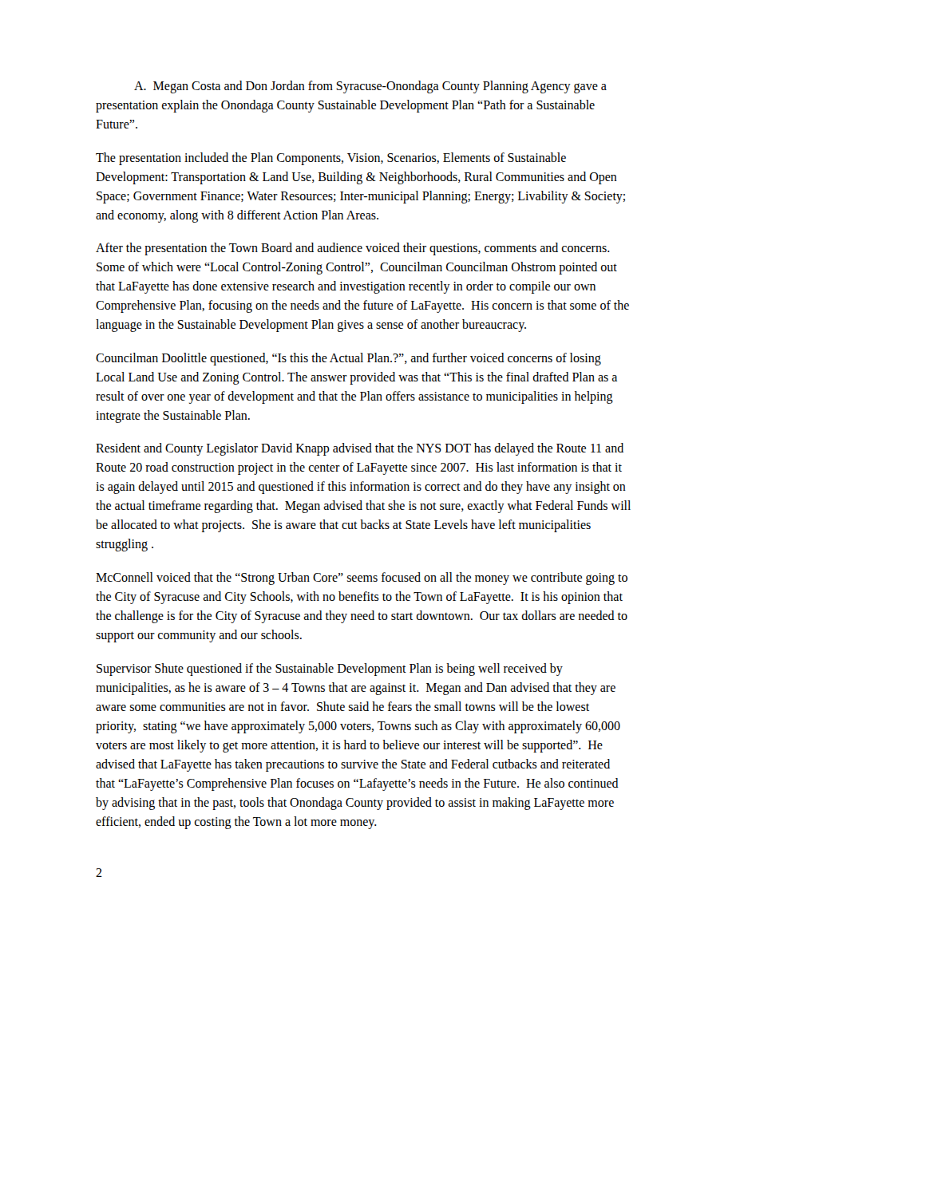A. Megan Costa and Don Jordan from Syracuse-Onondaga County Planning Agency gave a presentation explain the Onondaga County Sustainable Development Plan “Path for a Sustainable Future”.
The presentation included the Plan Components, Vision, Scenarios, Elements of Sustainable Development: Transportation & Land Use, Building & Neighborhoods, Rural Communities and Open Space; Government Finance; Water Resources; Inter-municipal Planning; Energy; Livability & Society; and economy, along with 8 different Action Plan Areas.
After the presentation the Town Board and audience voiced their questions, comments and concerns. Some of which were “Local Control-Zoning Control”, Councilman Councilman Ohstrom pointed out that LaFayette has done extensive research and investigation recently in order to compile our own Comprehensive Plan, focusing on the needs and the future of LaFayette. His concern is that some of the language in the Sustainable Development Plan gives a sense of another bureaucracy.
Councilman Doolittle questioned, “Is this the Actual Plan.?”, and further voiced concerns of losing Local Land Use and Zoning Control. The answer provided was that “This is the final drafted Plan as a result of over one year of development and that the Plan offers assistance to municipalities in helping integrate the Sustainable Plan.
Resident and County Legislator David Knapp advised that the NYS DOT has delayed the Route 11 and Route 20 road construction project in the center of LaFayette since 2007. His last information is that it is again delayed until 2015 and questioned if this information is correct and do they have any insight on the actual timeframe regarding that. Megan advised that she is not sure, exactly what Federal Funds will be allocated to what projects. She is aware that cut backs at State Levels have left municipalities struggling .
McConnell voiced that the “Strong Urban Core” seems focused on all the money we contribute going to the City of Syracuse and City Schools, with no benefits to the Town of LaFayette. It is his opinion that the challenge is for the City of Syracuse and they need to start downtown. Our tax dollars are needed to support our community and our schools.
Supervisor Shute questioned if the Sustainable Development Plan is being well received by municipalities, as he is aware of 3 – 4 Towns that are against it. Megan and Dan advised that they are aware some communities are not in favor. Shute said he fears the small towns will be the lowest priority, stating “we have approximately 5,000 voters, Towns such as Clay with approximately 60,000 voters are most likely to get more attention, it is hard to believe our interest will be supported”. He advised that LaFayette has taken precautions to survive the State and Federal cutbacks and reiterated that “LaFayette’s Comprehensive Plan focuses on “Lafayette’s needs in the Future. He also continued by advising that in the past, tools that Onondaga County provided to assist in making LaFayette more efficient, ended up costing the Town a lot more money.
2